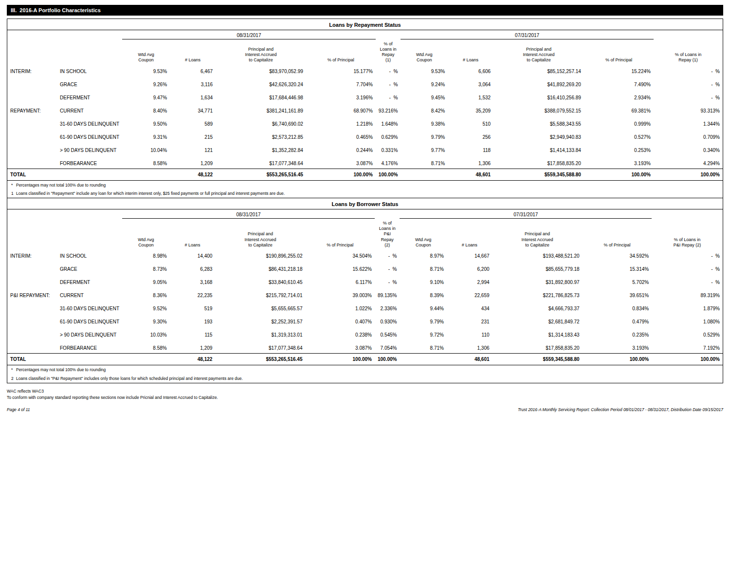III. 2016-A Portfolio Characteristics
Loans by Repayment Status
| | | 08/31/2017 | | 07/31/2017 |
| --- | --- | --- | --- | --- |
| | | Wtd Avg Coupon | # Loans | Principal and Interest Accrued to Capitalize | % of Principal | % of Loans in Repay (1) | Wtd Avg Coupon | # Loans | Principal and Interest Accrued to Capitalize | % of Principal | % of Loans in Repay (1) |
| INTERIM: | IN SCHOOL | 9.53% | 6,467 | $83,970,052.99 | 15.177% | - % | 9.53% | 6,606 | $85,152,257.14 | 15.224% | - % |
| | GRACE | 9.26% | 3,116 | $42,626,320.24 | 7.704% | - % | 9.24% | 3,064 | $41,892,269.20 | 7.490% | - % |
| | DEFERMENT | 9.47% | 1,634 | $17,684,446.98 | 3.196% | - % | 9.45% | 1,532 | $16,410,256.89 | 2.934% | - % |
| REPAYMENT: | CURRENT | 8.40% | 34,771 | $381,241,161.89 | 68.907% | 93.216% | 8.42% | 35,209 | $388,079,552.15 | 69.381% | 93.313% |
| | 31-60 DAYS DELINQUENT | 9.50% | 589 | $6,740,690.02 | 1.218% | 1.648% | 9.38% | 510 | $5,588,343.55 | 0.999% | 1.344% |
| | 61-90 DAYS DELINQUENT | 9.31% | 215 | $2,573,212.85 | 0.465% | 0.629% | 9.79% | 256 | $2,949,940.83 | 0.527% | 0.709% |
| | > 90 DAYS DELINQUENT | 10.04% | 121 | $1,352,282.84 | 0.244% | 0.331% | 9.77% | 118 | $1,414,133.84 | 0.253% | 0.340% |
| | FORBEARANCE | 8.58% | 1,209 | $17,077,348.64 | 3.087% | 4.176% | 8.71% | 1,306 | $17,858,835.20 | 3.193% | 4.294% |
| TOTAL | | | 48,122 | $553,265,516.45 | 100.00% | 100.00% | | 48,601 | $559,345,588.80 | 100.00% | 100.00% |
*Percentages may not total 100% due to rounding
1 Loans classified in "Repayment" include any loan for which interim interest only, $25 fixed payments or full principal and interest payments are due.
Loans by Borrower Status
| | | 08/31/2017 | | 07/31/2017 |
| --- | --- | --- | --- | --- |
| | | Wtd Avg Coupon | # Loans | Principal and Interest Accrued to Capitalize | % of Principal | % of Loans in P&I Repay (2) | Wtd Avg Coupon | # Loans | Principal and Interest Accrued to Capitalize | % of Principal | % of Loans in P&I Repay (2) |
| INTERIM: | IN SCHOOL | 8.98% | 14,400 | $190,896,255.02 | 34.504% | - % | 8.97% | 14,667 | $193,488,521.20 | 34.592% | - % |
| | GRACE | 8.73% | 6,283 | $86,431,218.18 | 15.622% | - % | 8.71% | 6,200 | $85,655,779.18 | 15.314% | - % |
| | DEFERMENT | 9.05% | 3,168 | $33,840,610.45 | 6.117% | - % | 9.10% | 2,994 | $31,892,800.97 | 5.702% | - % |
| P&I REPAYMENT: | CURRENT | 8.36% | 22,235 | $215,792,714.01 | 39.003% | 89.135% | 8.39% | 22,659 | $221,786,825.73 | 39.651% | 89.319% |
| | 31-60 DAYS DELINQUENT | 9.52% | 519 | $5,655,665.57 | 1.022% | 2.336% | 9.44% | 434 | $4,666,793.37 | 0.834% | 1.879% |
| | 61-90 DAYS DELINQUENT | 9.30% | 193 | $2,252,391.57 | 0.407% | 0.930% | 9.79% | 231 | $2,681,849.72 | 0.479% | 1.080% |
| | > 90 DAYS DELINQUENT | 10.03% | 115 | $1,319,313.01 | 0.238% | 0.545% | 9.72% | 110 | $1,314,183.43 | 0.235% | 0.529% |
| | FORBEARANCE | 8.58% | 1,209 | $17,077,348.64 | 3.087% | 7.054% | 8.71% | 1,306 | $17,858,835.20 | 3.193% | 7.192% |
| TOTAL | | | 48,122 | $553,265,516.45 | 100.00% | 100.00% | | 48,601 | $559,345,588.80 | 100.00% | 100.00% |
*Percentages may not total 100% due to rounding
2 Loans classified in "P&I Repayment" includes only those loans for which scheduled principal and interest payments are due.
WAC reflects WAC3
To conform with company standard reporting these sections now include Pricnial and Interest Accrued to Capitalize.
Page 4 of 11
Trust 2016-A Monthly Servicing Report: Collection Period 08/01/2017 - 08/31/2017, Distribution Date 09/15/2017